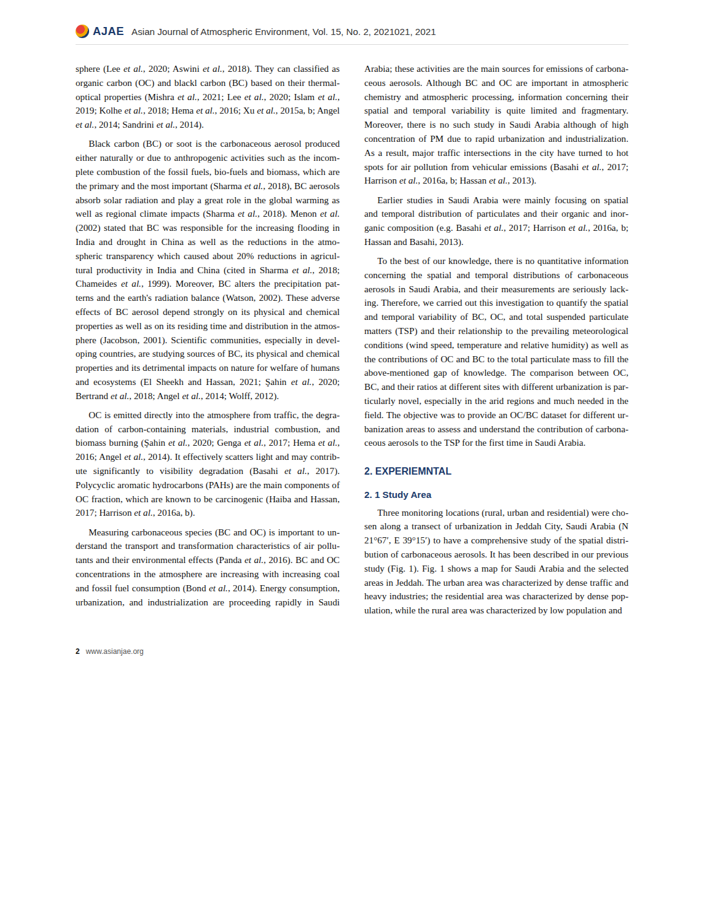AJAE Asian Journal of Atmospheric Environment, Vol. 15, No. 2, 2021021, 2021
sphere (Lee et al., 2020; Aswini et al., 2018). They can classified as organic carbon (OC) and blackl carbon (BC) based on their thermal-optical properties (Mishra et al., 2021; Lee et al., 2020; Islam et al., 2019; Kolhe et al., 2018; Hema et al., 2016; Xu et al., 2015a, b; Angel et al., 2014; Sandrini et al., 2014).
Black carbon (BC) or soot is the carbonaceous aerosol produced either naturally or due to anthropogenic activities such as the incomplete combustion of the fossil fuels, bio-fuels and biomass, which are the primary and the most important (Sharma et al., 2018), BC aerosols absorb solar radiation and play a great role in the global warming as well as regional climate impacts (Sharma et al., 2018). Menon et al. (2002) stated that BC was responsible for the increasing flooding in India and drought in China as well as the reductions in the atmospheric transparency which caused about 20% reductions in agricultural productivity in India and China (cited in Sharma et al., 2018; Chameides et al., 1999). Moreover, BC alters the precipitation patterns and the earth's radiation balance (Watson, 2002). These adverse effects of BC aerosol depend strongly on its physical and chemical properties as well as on its residing time and distribution in the atmosphere (Jacobson, 2001). Scientific communities, especially in developing countries, are studying sources of BC, its physical and chemical properties and its detrimental impacts on nature for welfare of humans and ecosystems (El Sheekh and Hassan, 2021; Şahin et al., 2020; Bertrand et al., 2018; Angel et al., 2014; Wolff, 2012).
OC is emitted directly into the atmosphere from traffic, the degradation of carbon-containing materials, industrial combustion, and biomass burning (Şahin et al., 2020; Genga et al., 2017; Hema et al., 2016; Angel et al., 2014). It effectively scatters light and may contribute significantly to visibility degradation (Basahi et al., 2017). Polycyclic aromatic hydrocarbons (PAHs) are the main components of OC fraction, which are known to be carcinogenic (Haiba and Hassan, 2017; Harrison et al., 2016a, b).
Measuring carbonaceous species (BC and OC) is important to understand the transport and transformation characteristics of air pollutants and their environmental effects (Panda et al., 2016). BC and OC concentrations in the atmosphere are increasing with increasing coal and fossil fuel consumption (Bond et al., 2014). Energy consumption, urbanization, and industrialization are proceeding rapidly in Saudi Arabia; these activities are the main sources for emissions of carbonaceous aerosols. Although BC and OC are important in atmospheric chemistry and atmospheric processing, information concerning their spatial and temporal variability is quite limited and fragmentary. Moreover, there is no such study in Saudi Arabia although of high concentration of PM due to rapid urbanization and industrialization. As a result, major traffic intersections in the city have turned to hot spots for air pollution from vehicular emissions (Basahi et al., 2017; Harrison et al., 2016a, b; Hassan et al., 2013).
Earlier studies in Saudi Arabia were mainly focusing on spatial and temporal distribution of particulates and their organic and inorganic composition (e.g. Basahi et al., 2017; Harrison et al., 2016a, b; Hassan and Basahi, 2013).
To the best of our knowledge, there is no quantitative information concerning the spatial and temporal distributions of carbonaceous aerosols in Saudi Arabia, and their measurements are seriously lacking. Therefore, we carried out this investigation to quantify the spatial and temporal variability of BC, OC, and total suspended particulate matters (TSP) and their relationship to the prevailing meteorological conditions (wind speed, temperature and relative humidity) as well as the contributions of OC and BC to the total particulate mass to fill the above-mentioned gap of knowledge. The comparison between OC, BC, and their ratios at different sites with different urbanization is particularly novel, especially in the arid regions and much needed in the field. The objective was to provide an OC/BC dataset for different urbanization areas to assess and understand the contribution of carbonaceous aerosols to the TSP for the first time in Saudi Arabia.
2. EXPERIEMNTAL
2. 1 Study Area
Three monitoring locations (rural, urban and residential) were chosen along a transect of urbanization in Jeddah City, Saudi Arabia (N 21°67′, E 39°15′) to have a comprehensive study of the spatial distribution of carbonaceous aerosols. It has been described in our previous study (Fig. 1). Fig. 1 shows a map for Saudi Arabia and the selected areas in Jeddah. The urban area was characterized by dense traffic and heavy industries; the residential area was characterized by dense population, while the rural area was characterized by low population and
2 www.asianjae.org